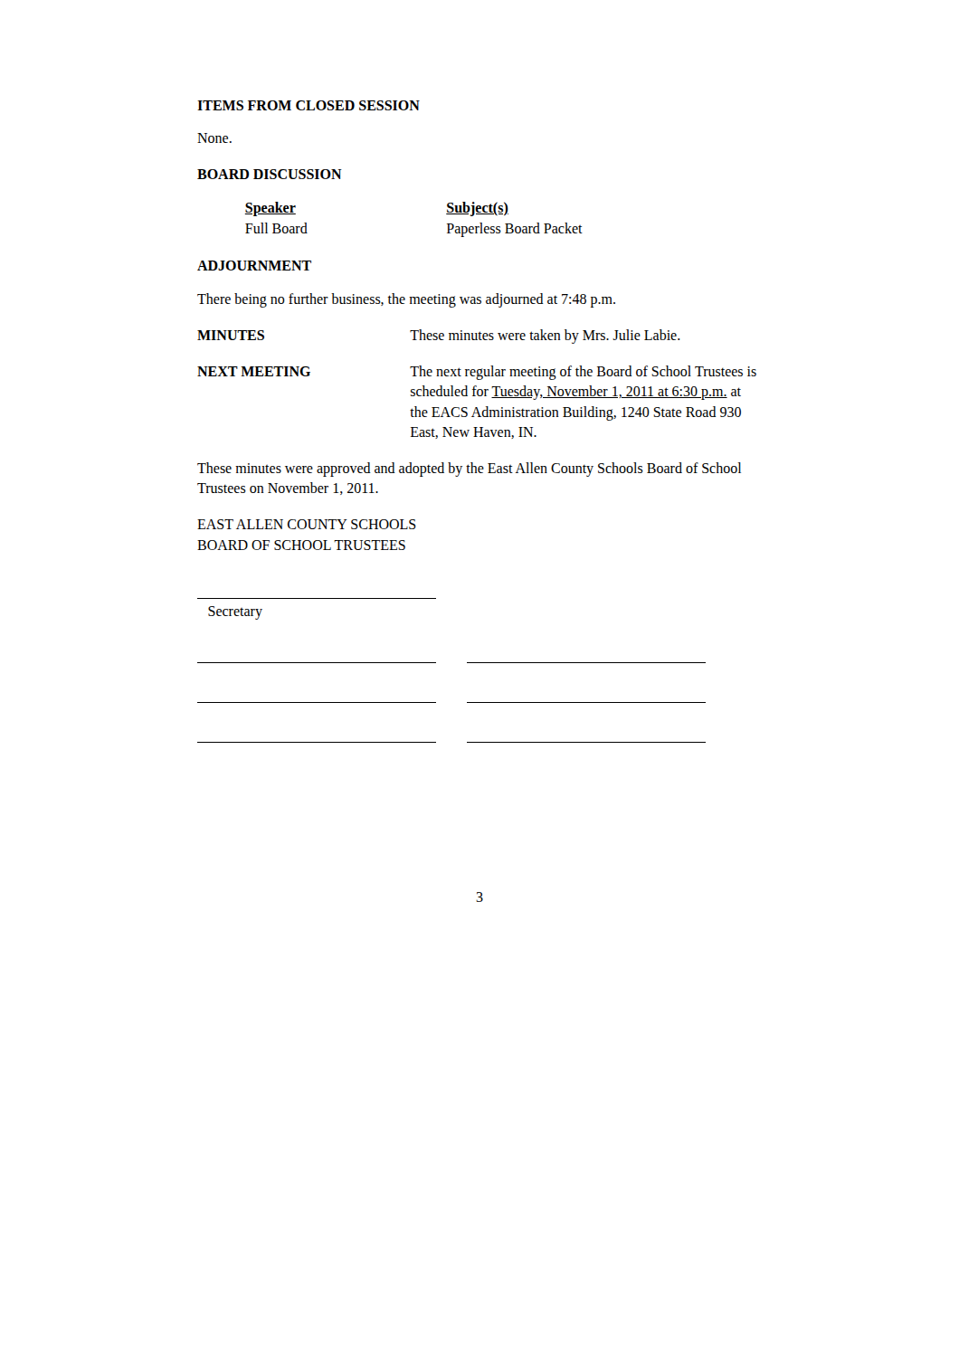ITEMS FROM CLOSED SESSION
None.
BOARD DISCUSSION
| Speaker | Subject(s) |
| --- | --- |
| Full Board | Paperless Board Packet |
ADJOURNMENT
There being no further business, the meeting was adjourned at 7:48 p.m.
MINUTES
These minutes were taken by Mrs. Julie Labie.
NEXT MEETING
The next regular meeting of the Board of School Trustees is scheduled for Tuesday, November 1, 2011 at 6:30 p.m. at the EACS Administration Building, 1240 State Road 930 East, New Haven, IN.
These minutes were approved and adopted by the East Allen County Schools Board of School Trustees on November 1, 2011.
EAST ALLEN COUNTY SCHOOLS
BOARD OF SCHOOL TRUSTEES
Secretary
3